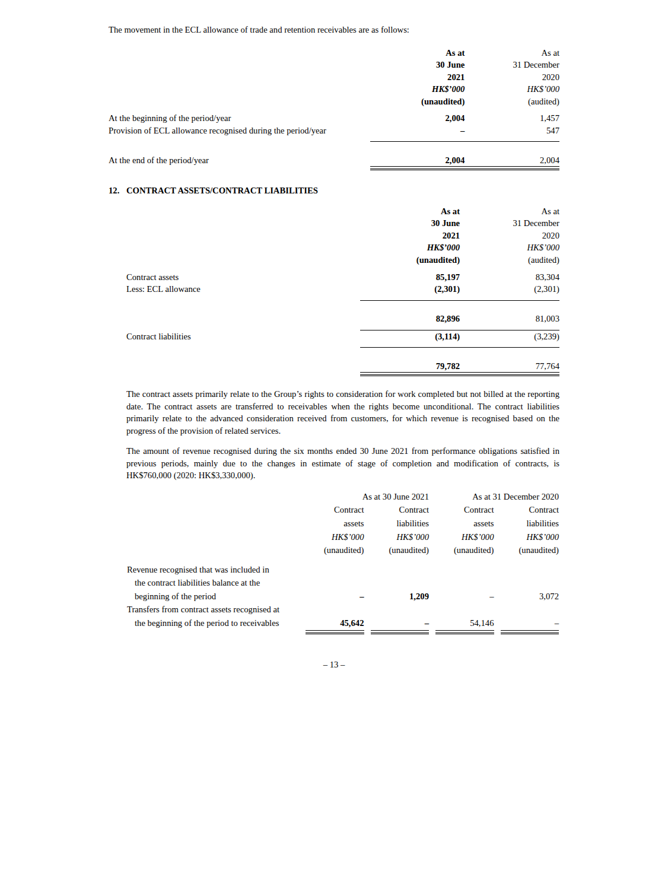The movement in the ECL allowance of trade and retention receivables are as follows:
| | As at | As at |
| | 30 June | 31 December |
| | 2021 | 2020 |
| | HK$’000 | HK$’000 |
| | (unaudited) | (audited) |
| At the beginning of the period/year | 2,004 | 1,457 |
| Provision of ECL allowance recognised during the period/year | – | 547 |
| At the end of the period/year | 2,004 | 2,004 |
12. CONTRACT ASSETS/CONTRACT LIABILITIES
| | As at | As at |
| | 30 June | 31 December |
| | 2021 | 2020 |
| | HK$’000 | HK$’000 |
| | (unaudited) | (audited) |
| Contract assets | 85,197 | 83,304 |
| Less: ECL allowance | (2,301) | (2,301) |
| | 82,896 | 81,003 |
| Contract liabilities | (3,114) | (3,239) |
| | 79,782 | 77,764 |
The contract assets primarily relate to the Group’s rights to consideration for work completed but not billed at the reporting date. The contract assets are transferred to receivables when the rights become unconditional. The contract liabilities primarily relate to the advanced consideration received from customers, for which revenue is recognised based on the progress of the provision of related services.
The amount of revenue recognised during the six months ended 30 June 2021 from performance obligations satisfied in previous periods, mainly due to the changes in estimate of stage of completion and modification of contracts, is HK$760,000 (2020: HK$3,330,000).
| | As at 30 June 2021 | As at 31 December 2020 |
| | Contract | Contract | Contract | Contract |
| | assets | liabilities | assets | liabilities |
| | HK$’000 | HK$’000 | HK$’000 | HK$’000 |
| | (unaudited) | (unaudited) | (unaudited) | (unaudited) |
| Revenue recognised that was included in | | | | |
| the contract liabilities balance at the | | | | |
| beginning of the period | – | 1,209 | – | 3,072 |
| Transfers from contract assets recognised at | | | | |
| the beginning of the period to receivables | 45,642 | – | 54,146 | – |
– 13 –